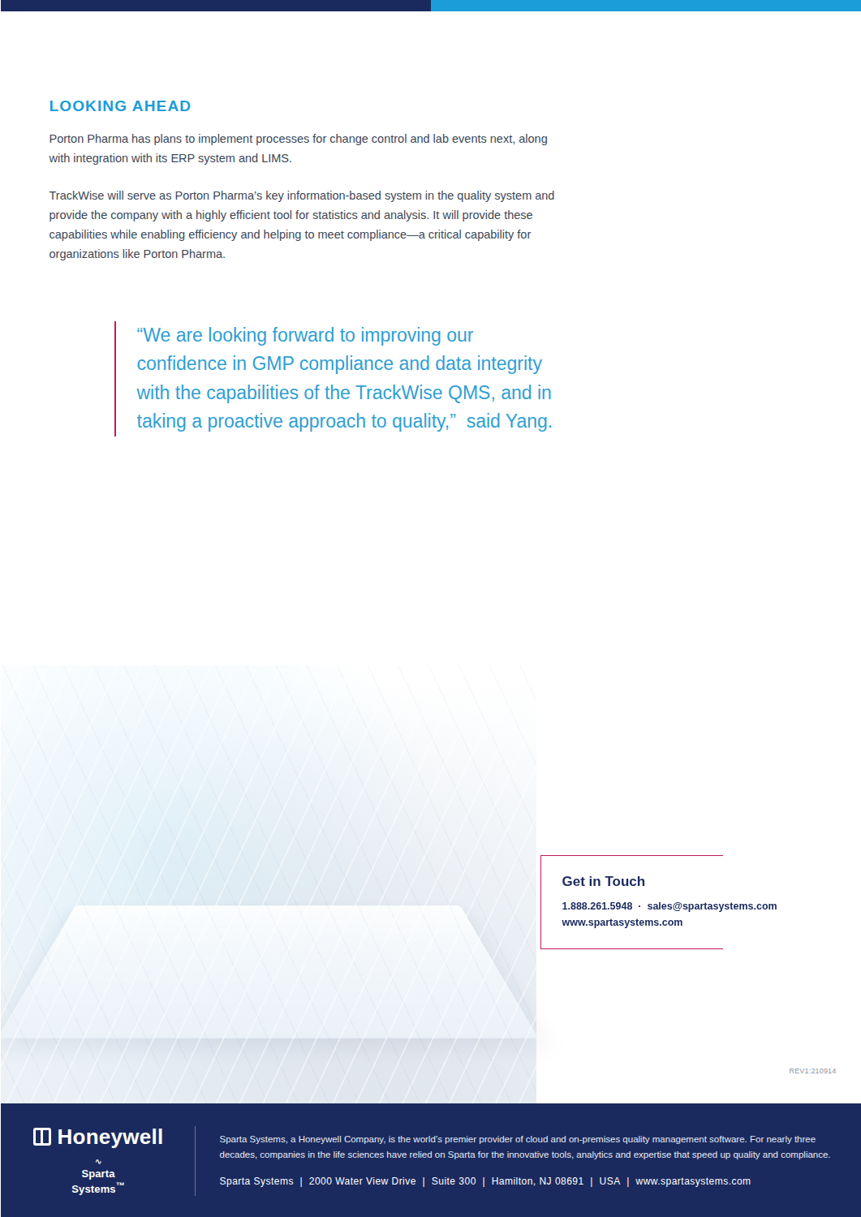Looking Ahead
Porton Pharma has plans to implement processes for change control and lab events next, along with integration with its ERP system and LIMS.
TrackWise will serve as Porton Pharma’s key information-based system in the quality system and provide the company with a highly efficient tool for statistics and analysis. It will provide these capabilities while enabling efficiency and helping to meet compliance—a critical capability for organizations like Porton Pharma.
“We are looking forward to improving our confidence in GMP compliance and data integrity with the capabilities of the TrackWise QMS, and in taking a proactive approach to quality,” said Yang.
Get in Touch
1.888.261.5948 · sales@spartasystems.com
www.spartasystems.com
REV1:210914
Honeywell
∿Sparta
Systems™
Sparta Systems, a Honeywell Company, is the world’s premier provider of cloud and on-premises quality management software. For nearly three decades, companies in the life sciences have relied on Sparta for the innovative tools, analytics and expertise that speed up quality and compliance.
Sparta Systems | 2000 Water View Drive | Suite 300 | Hamilton, NJ 08691 | USA | www.spartasystems.com